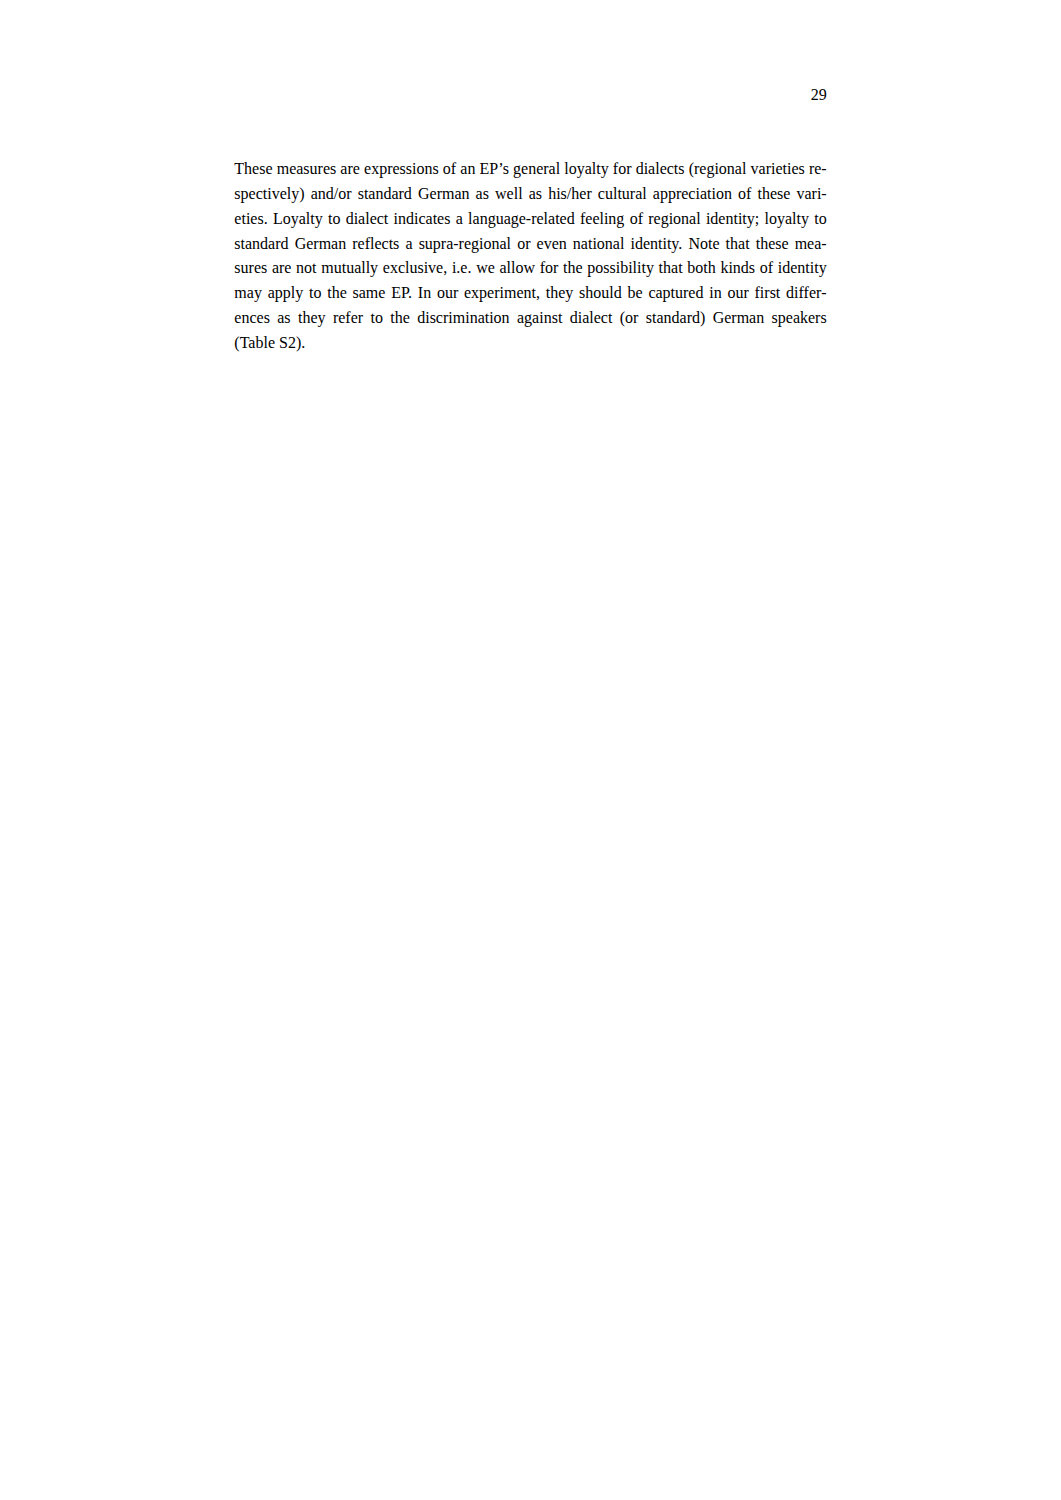29
These measures are expressions of an EP’s general loyalty for dialects (regional varieties respectively) and/or standard German as well as his/her cultural appreciation of these varieties. Loyalty to dialect indicates a language-related feeling of regional identity; loyalty to standard German reflects a supra-regional or even national identity. Note that these measures are not mutually exclusive, i.e. we allow for the possibility that both kinds of identity may apply to the same EP. In our experiment, they should be captured in our first differences as they refer to the discrimination against dialect (or standard) German speakers (Table S2).